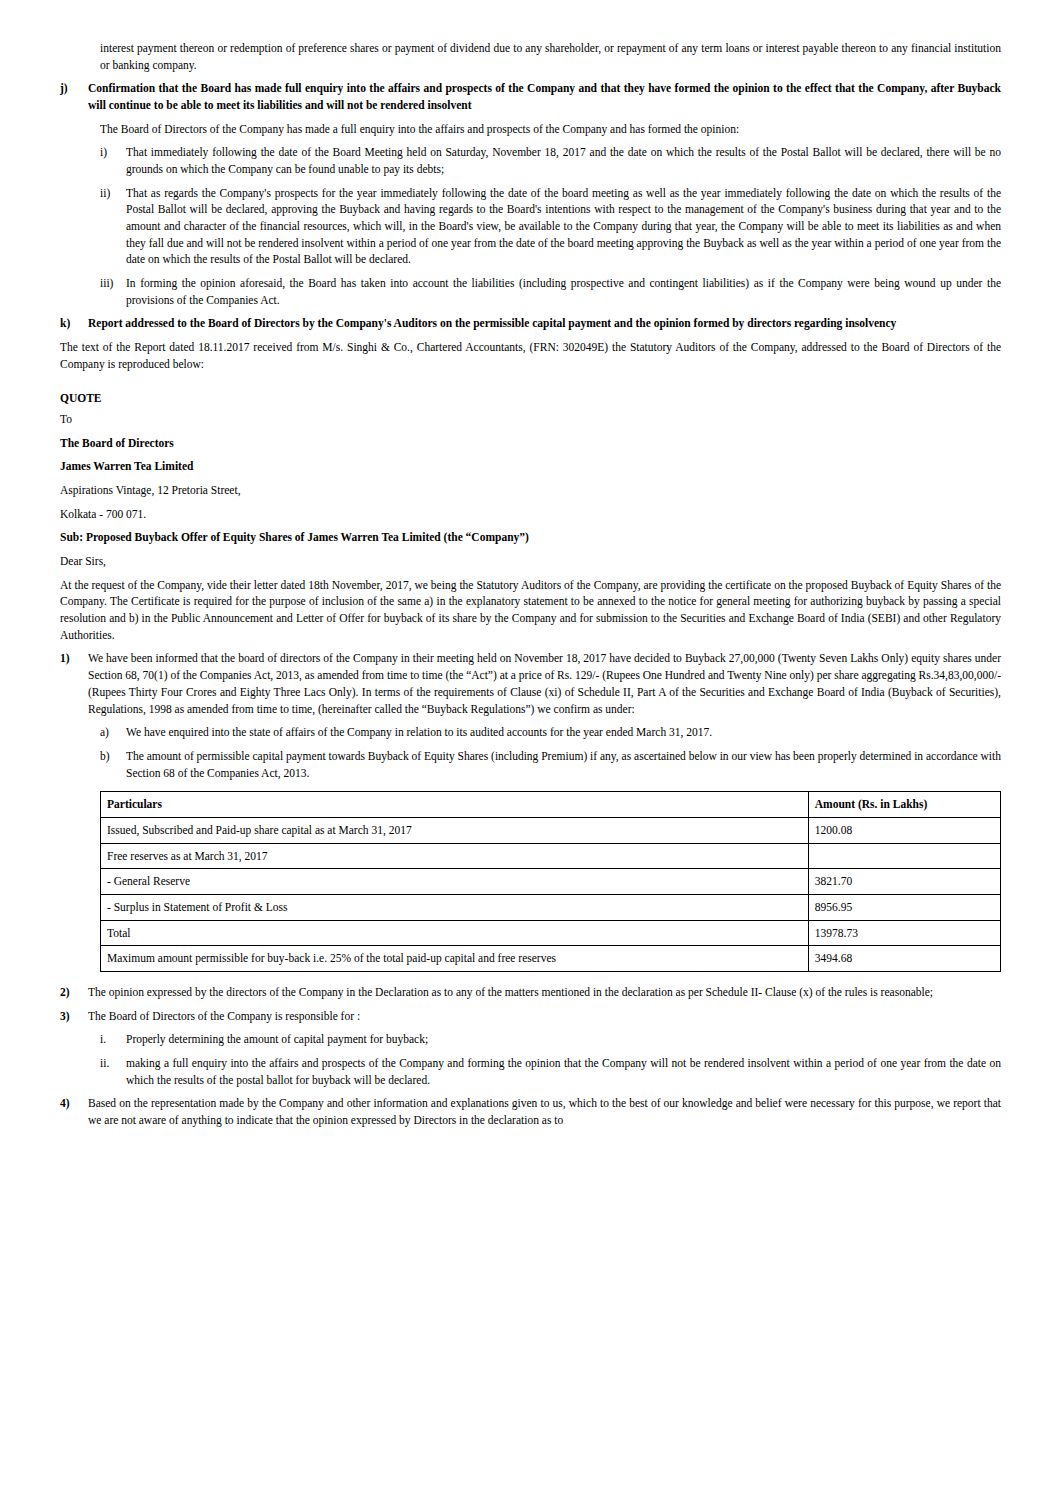interest payment thereon or redemption of preference shares or payment of dividend due to any shareholder, or repayment of any term loans or interest payable thereon to any financial institution or banking company.
j) Confirmation that the Board has made full enquiry into the affairs and prospects of the Company and that they have formed the opinion to the effect that the Company, after Buyback will continue to be able to meet its liabilities and will not be rendered insolvent
The Board of Directors of the Company has made a full enquiry into the affairs and prospects of the Company and has formed the opinion:
i) That immediately following the date of the Board Meeting held on Saturday, November 18, 2017 and the date on which the results of the Postal Ballot will be declared, there will be no grounds on which the Company can be found unable to pay its debts;
ii) That as regards the Company's prospects for the year immediately following the date of the board meeting as well as the year immediately following the date on which the results of the Postal Ballot will be declared, approving the Buyback and having regards to the Board's intentions with respect to the management of the Company's business during that year and to the amount and character of the financial resources, which will, in the Board's view, be available to the Company during that year, the Company will be able to meet its liabilities as and when they fall due and will not be rendered insolvent within a period of one year from the date of the board meeting approving the Buyback as well as the year within a period of one year from the date on which the results of the Postal Ballot will be declared.
iii) In forming the opinion aforesaid, the Board has taken into account the liabilities (including prospective and contingent liabilities) as if the Company were being wound up under the provisions of the Companies Act.
k) Report addressed to the Board of Directors by the Company's Auditors on the permissible capital payment and the opinion formed by directors regarding insolvency
The text of the Report dated 18.11.2017 received from M/s. Singhi & Co., Chartered Accountants, (FRN: 302049E) the Statutory Auditors of the Company, addressed to the Board of Directors of the Company is reproduced below:
QUOTE
To
The Board of Directors
James Warren Tea Limited
Aspirations Vintage, 12 Pretoria Street,
Kolkata - 700 071.
Sub: Proposed Buyback Offer of Equity Shares of James Warren Tea Limited (the “Company”)
Dear Sirs,
At the request of the Company, vide their letter dated 18th November, 2017, we being the Statutory Auditors of the Company, are providing the certificate on the proposed Buyback of Equity Shares of the Company. The Certificate is required for the purpose of inclusion of the same a) in the explanatory statement to be annexed to the notice for general meeting for authorizing buyback by passing a special resolution and b) in the Public Announcement and Letter of Offer for buyback of its share by the Company and for submission to the Securities and Exchange Board of India (SEBI) and other Regulatory Authorities.
1) We have been informed that the board of directors of the Company in their meeting held on November 18, 2017 have decided to Buyback 27,00,000 (Twenty Seven Lakhs Only) equity shares under Section 68, 70(1) of the Companies Act, 2013, as amended from time to time (the “Act”) at a price of Rs. 129/- (Rupees One Hundred and Twenty Nine only) per share aggregating Rs.34,83,00,000/- (Rupees Thirty Four Crores and Eighty Three Lacs Only). In terms of the requirements of Clause (xi) of Schedule II, Part A of the Securities and Exchange Board of India (Buyback of Securities), Regulations, 1998 as amended from time to time, (hereinafter called the “Buyback Regulations”) we confirm as under:
a) We have enquired into the state of affairs of the Company in relation to its audited accounts for the year ended March 31, 2017.
b) The amount of permissible capital payment towards Buyback of Equity Shares (including Premium) if any, as ascertained below in our view has been properly determined in accordance with Section 68 of the Companies Act, 2013.
| Particulars | Amount (Rs. in Lakhs) |
| --- | --- |
| Issued, Subscribed and Paid-up share capital as at March 31, 2017 | 1200.08 |
| Free reserves as at March 31, 2017 | |
| - General Reserve | 3821.70 |
| - Surplus in Statement of Profit & Loss | 8956.95 |
| Total | 13978.73 |
| Maximum amount permissible for buy-back i.e. 25% of the total paid-up capital and free reserves | 3494.68 |
2) The opinion expressed by the directors of the Company in the Declaration as to any of the matters mentioned in the declaration as per Schedule II- Clause (x) of the rules is reasonable;
3) The Board of Directors of the Company is responsible for :
i. Properly determining the amount of capital payment for buyback;
ii. making a full enquiry into the affairs and prospects of the Company and forming the opinion that the Company will not be rendered insolvent within a period of one year from the date on which the results of the postal ballot for buyback will be declared.
4) Based on the representation made by the Company and other information and explanations given to us, which to the best of our knowledge and belief were necessary for this purpose, we report that we are not aware of anything to indicate that the opinion expressed by Directors in the declaration as to